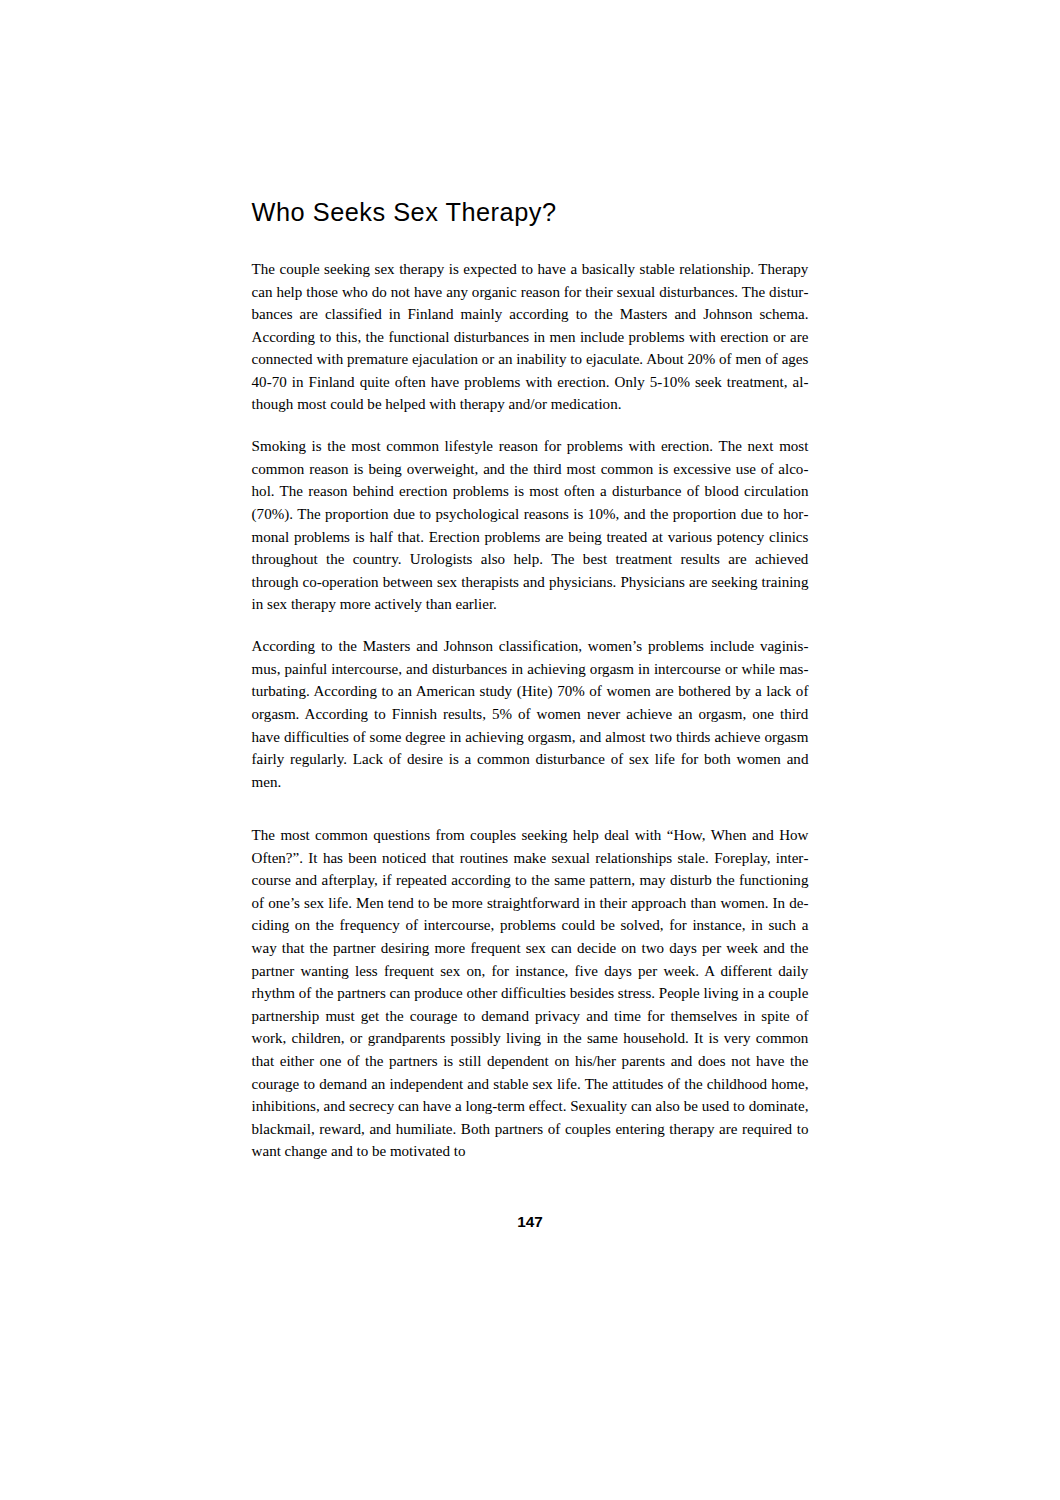Who Seeks Sex Therapy?
The couple seeking sex therapy is expected to have a basically stable relationship. Therapy can help those who do not have any organic reason for their sexual disturbances. The disturbances are classified in Finland mainly according to the Masters and Johnson schema. According to this, the functional disturbances in men include problems with erection or are connected with premature ejaculation or an inability to ejaculate. About 20% of men of ages 40-70 in Finland quite often have problems with erection. Only 5-10% seek treatment, although most could be helped with therapy and/or medication.
Smoking is the most common lifestyle reason for problems with erection. The next most common reason is being overweight, and the third most common is excessive use of alcohol. The reason behind erection problems is most often a disturbance of blood circulation (70%). The proportion due to psychological reasons is 10%, and the proportion due to hormonal problems is half that. Erection problems are being treated at various potency clinics throughout the country. Urologists also help. The best treatment results are achieved through co-operation between sex therapists and physicians. Physicians are seeking training in sex therapy more actively than earlier.
According to the Masters and Johnson classification, women’s problems include vaginismus, painful intercourse, and disturbances in achieving orgasm in intercourse or while masturbating. According to an American study (Hite) 70% of women are bothered by a lack of orgasm. According to Finnish results, 5% of women never achieve an orgasm, one third have difficulties of some degree in achieving orgasm, and almost two thirds achieve orgasm fairly regularly. Lack of desire is a common disturbance of sex life for both women and men.
The most common questions from couples seeking help deal with “How, When and How Often?”. It has been noticed that routines make sexual relationships stale. Foreplay, intercourse and afterplay, if repeated according to the same pattern, may disturb the functioning of one’s sex life. Men tend to be more straightforward in their approach than women. In deciding on the frequency of intercourse, problems could be solved, for instance, in such a way that the partner desiring more frequent sex can decide on two days per week and the partner wanting less frequent sex on, for instance, five days per week. A different daily rhythm of the partners can produce other difficulties besides stress. People living in a couple partnership must get the courage to demand privacy and time for themselves in spite of work, children, or grandparents possibly living in the same household. It is very common that either one of the partners is still dependent on his/her parents and does not have the courage to demand an independent and stable sex life. The attitudes of the childhood home, inhibitions, and secrecy can have a long-term effect. Sexuality can also be used to dominate, blackmail, reward, and humiliate. Both partners of couples entering therapy are required to want change and to be motivated to
147